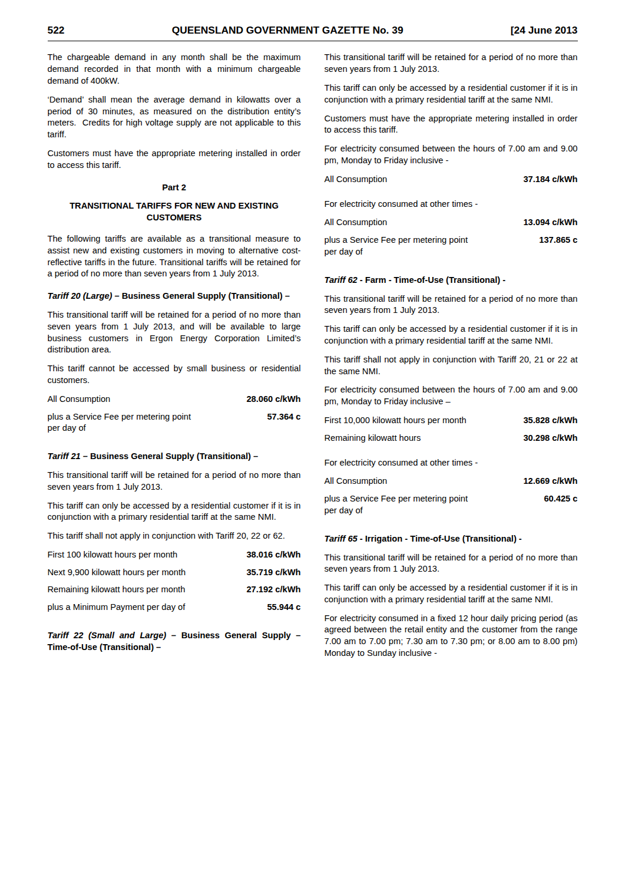522 QUEENSLAND GOVERNMENT GAZETTE No. 39 [24 June 2013
The chargeable demand in any month shall be the maximum demand recorded in that month with a minimum chargeable demand of 400kW.
‘Demand’ shall mean the average demand in kilowatts over a period of 30 minutes, as measured on the distribution entity’s meters. Credits for high voltage supply are not applicable to this tariff.
Customers must have the appropriate metering installed in order to access this tariff.
Part 2
Transitional tariffs for new and existing customers
The following tariffs are available as a transitional measure to assist new and existing customers in moving to alternative cost-reflective tariffs in the future. Transitional tariffs will be retained for a period of no more than seven years from 1 July 2013.
Tariff 20 (Large) – Business General Supply (Transitional) –
This transitional tariff will be retained for a period of no more than seven years from 1 July 2013, and will be available to large business customers in Ergon Energy Corporation Limited’s distribution area.
This tariff cannot be accessed by small business or residential customers.
| All Consumption | 28.060 c/kWh |
| plus a Service Fee per metering point per day of | 57.364 c |
Tariff 21 – Business General Supply (Transitional) –
This transitional tariff will be retained for a period of no more than seven years from 1 July 2013.
This tariff can only be accessed by a residential customer if it is in conjunction with a primary residential tariff at the same NMI.
This tariff shall not apply in conjunction with Tariff 20, 22 or 62.
| First 100 kilowatt hours per month | 38.016 c/kWh |
| Next 9,900 kilowatt hours per month | 35.719 c/kWh |
| Remaining kilowatt hours per month | 27.192 c/kWh |
| plus a Minimum Payment per day of | 55.944 c |
Tariff 22 (Small and Large) – Business General Supply – Time-of-Use (Transitional) –
This transitional tariff will be retained for a period of no more than seven years from 1 July 2013.
This tariff can only be accessed by a residential customer if it is in conjunction with a primary residential tariff at the same NMI.
Customers must have the appropriate metering installed in order to access this tariff.
For electricity consumed between the hours of 7.00 am and 9.00 pm, Monday to Friday inclusive -
| All Consumption | 37.184 c/kWh |
For electricity consumed at other times -
| All Consumption | 13.094 c/kWh |
| plus a Service Fee per metering point per day of | 137.865 c |
Tariff 62 - Farm - Time-of-Use (Transitional) -
This transitional tariff will be retained for a period of no more than seven years from 1 July 2013.
This tariff can only be accessed by a residential customer if it is in conjunction with a primary residential tariff at the same NMI.
This tariff shall not apply in conjunction with Tariff 20, 21 or 22 at the same NMI.
For electricity consumed between the hours of 7.00 am and 9.00 pm, Monday to Friday inclusive –
| First 10,000 kilowatt hours per month | 35.828 c/kWh |
| Remaining kilowatt hours | 30.298 c/kWh |
For electricity consumed at other times -
| All Consumption | 12.669 c/kWh |
| plus a Service Fee per metering point per day of | 60.425 c |
Tariff 65 - Irrigation - Time-of-Use (Transitional) -
This transitional tariff will be retained for a period of no more than seven years from 1 July 2013.
This tariff can only be accessed by a residential customer if it is in conjunction with a primary residential tariff at the same NMI.
For electricity consumed in a fixed 12 hour daily pricing period (as agreed between the retail entity and the customer from the range 7.00 am to 7.00 pm; 7.30 am to 7.30 pm; or 8.00 am to 8.00 pm) Monday to Sunday inclusive -